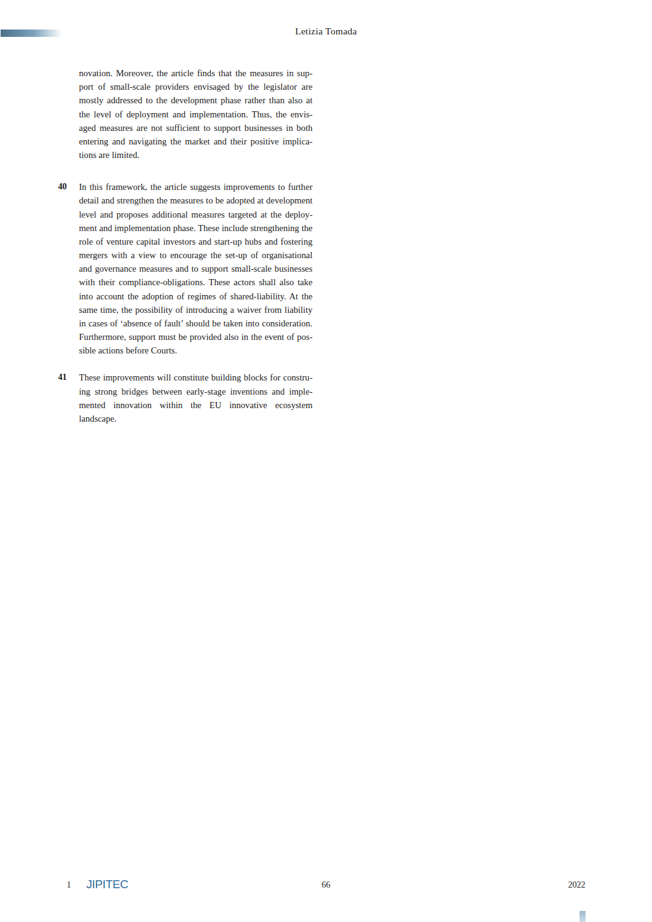Letizia Tomada
novation. Moreover, the article finds that the measures in support of small-scale providers envisaged by the legislator are mostly addressed to the development phase rather than also at the level of deployment and implementation. Thus, the envisaged measures are not sufficient to support businesses in both entering and navigating the market and their positive implications are limited.
40 In this framework, the article suggests improvements to further detail and strengthen the measures to be adopted at development level and proposes additional measures targeted at the deployment and implementation phase. These include strengthening the role of venture capital investors and start-up hubs and fostering mergers with a view to encourage the set-up of organisational and governance measures and to support small-scale businesses with their compliance-obligations. These actors shall also take into account the adoption of regimes of shared-liability. At the same time, the possibility of introducing a waiver from liability in cases of ‘absence of fault’ should be taken into consideration. Furthermore, support must be provided also in the event of possible actions before Courts.
41 These improvements will constitute building blocks for construing strong bridges between early-stage inventions and implemented innovation within the EU innovative ecosystem landscape.
1 JIPITEC 66 2022